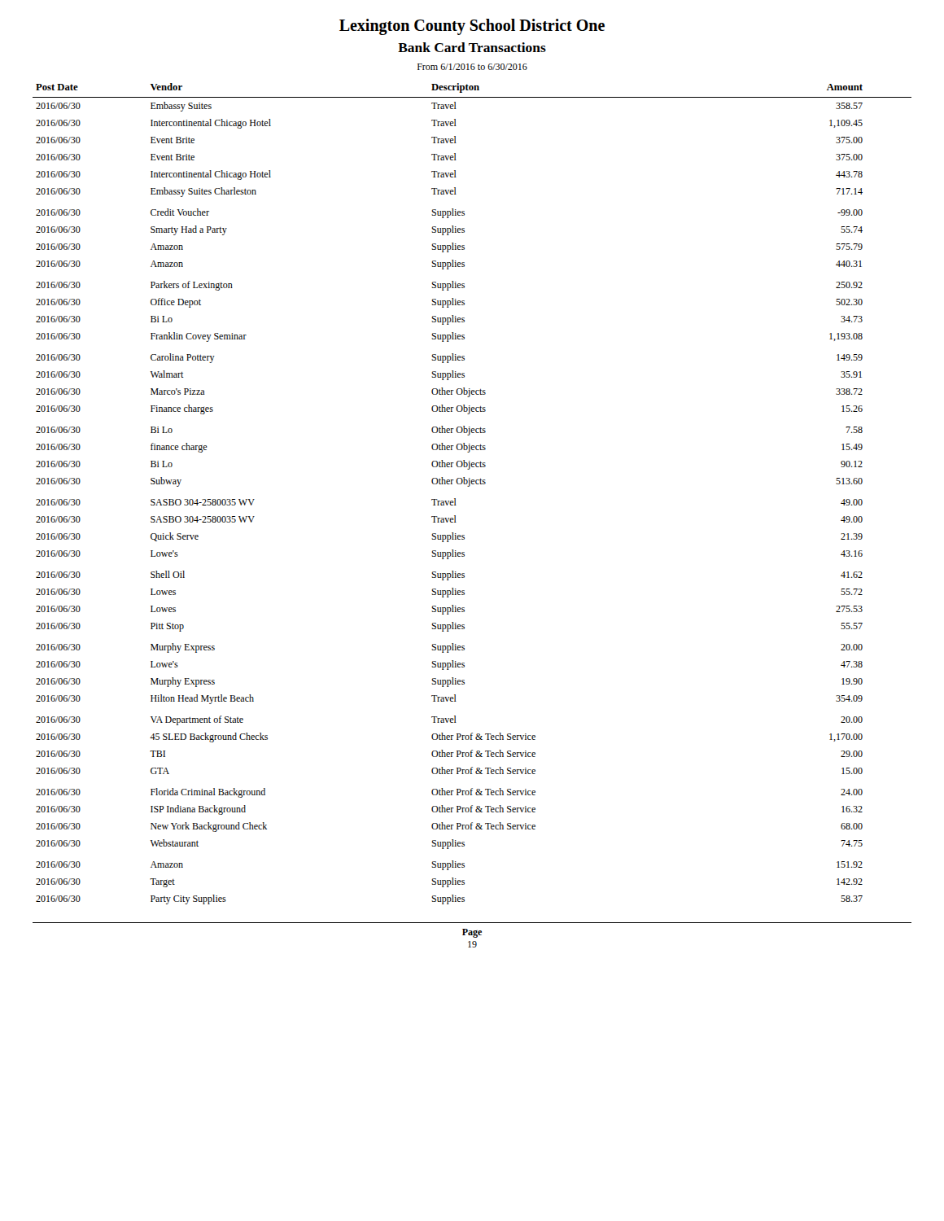Lexington County School District One
Bank Card Transactions
From 6/1/2016 to 6/30/2016
| Post Date | Vendor | Descripton | Amount |
| --- | --- | --- | --- |
| 2016/06/30 | Embassy Suites | Travel | 358.57 |
| 2016/06/30 | Intercontinental Chicago Hotel | Travel | 1,109.45 |
| 2016/06/30 | Event Brite | Travel | 375.00 |
| 2016/06/30 | Event Brite | Travel | 375.00 |
| 2016/06/30 | Intercontinental Chicago Hotel | Travel | 443.78 |
| 2016/06/30 | Embassy Suites Charleston | Travel | 717.14 |
| 2016/06/30 | Credit Voucher | Supplies | -99.00 |
| 2016/06/30 | Smarty Had a Party | Supplies | 55.74 |
| 2016/06/30 | Amazon | Supplies | 575.79 |
| 2016/06/30 | Amazon | Supplies | 440.31 |
| 2016/06/30 | Parkers of Lexington | Supplies | 250.92 |
| 2016/06/30 | Office Depot | Supplies | 502.30 |
| 2016/06/30 | Bi Lo | Supplies | 34.73 |
| 2016/06/30 | Franklin Covey Seminar | Supplies | 1,193.08 |
| 2016/06/30 | Carolina Pottery | Supplies | 149.59 |
| 2016/06/30 | Walmart | Supplies | 35.91 |
| 2016/06/30 | Marco's Pizza | Other Objects | 338.72 |
| 2016/06/30 | Finance charges | Other Objects | 15.26 |
| 2016/06/30 | Bi Lo | Other Objects | 7.58 |
| 2016/06/30 | finance charge | Other Objects | 15.49 |
| 2016/06/30 | Bi Lo | Other Objects | 90.12 |
| 2016/06/30 | Subway | Other Objects | 513.60 |
| 2016/06/30 | SASBO 304-2580035 WV | Travel | 49.00 |
| 2016/06/30 | SASBO 304-2580035 WV | Travel | 49.00 |
| 2016/06/30 | Quick Serve | Supplies | 21.39 |
| 2016/06/30 | Lowe's | Supplies | 43.16 |
| 2016/06/30 | Shell Oil | Supplies | 41.62 |
| 2016/06/30 | Lowes | Supplies | 55.72 |
| 2016/06/30 | Lowes | Supplies | 275.53 |
| 2016/06/30 | Pitt Stop | Supplies | 55.57 |
| 2016/06/30 | Murphy Express | Supplies | 20.00 |
| 2016/06/30 | Lowe's | Supplies | 47.38 |
| 2016/06/30 | Murphy Express | Supplies | 19.90 |
| 2016/06/30 | Hilton Head Myrtle Beach | Travel | 354.09 |
| 2016/06/30 | VA Department of State | Travel | 20.00 |
| 2016/06/30 | 45 SLED Background Checks | Other Prof & Tech Service | 1,170.00 |
| 2016/06/30 | TBI | Other Prof & Tech Service | 29.00 |
| 2016/06/30 | GTA | Other Prof & Tech Service | 15.00 |
| 2016/06/30 | Florida Criminal Background | Other Prof & Tech Service | 24.00 |
| 2016/06/30 | ISP Indiana Background | Other Prof & Tech Service | 16.32 |
| 2016/06/30 | New York Background Check | Other Prof & Tech Service | 68.00 |
| 2016/06/30 | Webstaurant | Supplies | 74.75 |
| 2016/06/30 | Amazon | Supplies | 151.92 |
| 2016/06/30 | Target | Supplies | 142.92 |
| 2016/06/30 | Party City Supplies | Supplies | 58.37 |
Page 19